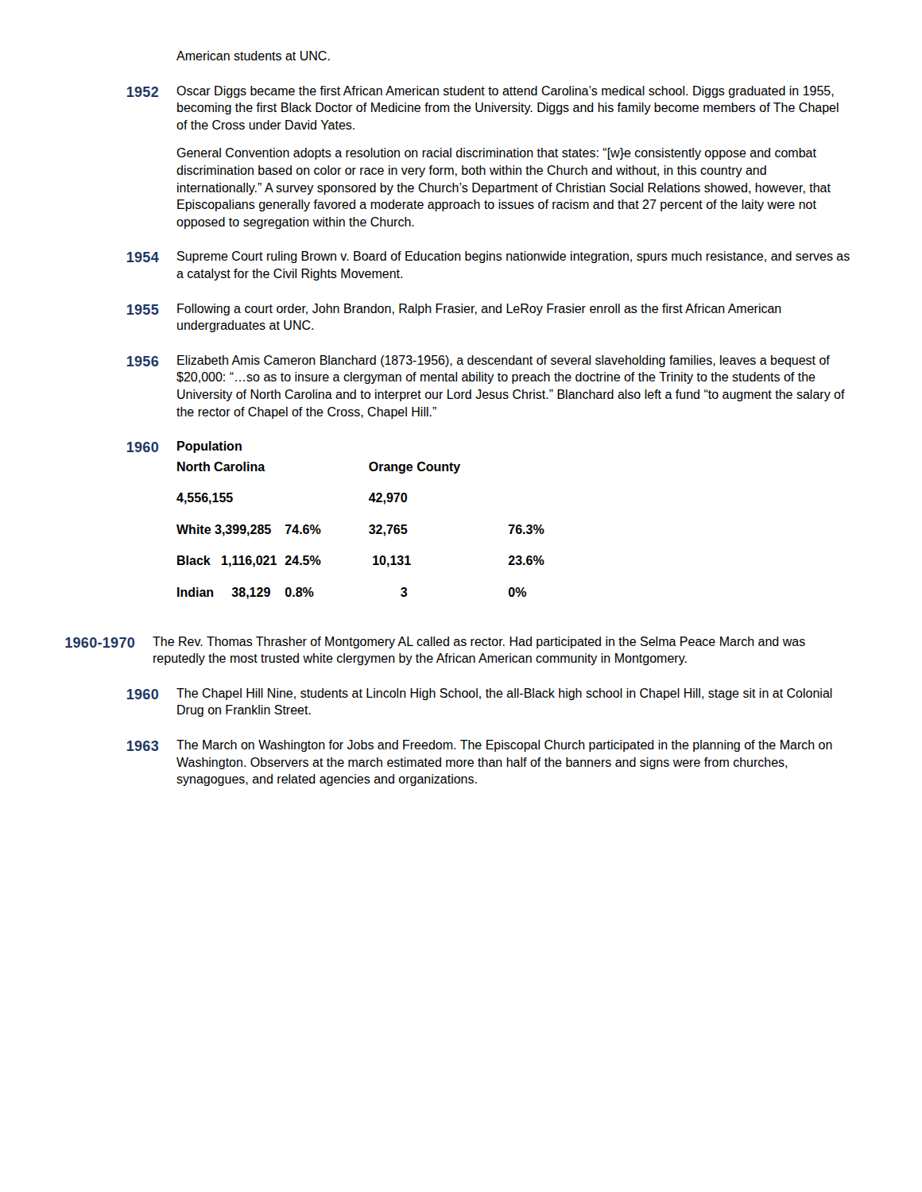American students at UNC.
1952
Oscar Diggs became the first African American student to attend Carolina’s medical school. Diggs graduated in 1955, becoming the first Black Doctor of Medicine from the University. Diggs and his family become members of The Chapel of the Cross under David Yates.
General Convention adopts a resolution on racial discrimination that states: “[w}e consistently oppose and combat discrimination based on color or race in very form, both within the Church and without, in this country and internationally.” A survey sponsored by the Church’s Department of Christian Social Relations showed, however, that Episcopalians generally favored a moderate approach to issues of racism and that 27 percent of the laity were not opposed to segregation within the Church.
1954
Supreme Court ruling Brown v. Board of Education begins nationwide integration, spurs much resistance, and serves as a catalyst for the Civil Rights Movement.
1955
Following a court order, John Brandon, Ralph Frasier, and LeRoy Frasier enroll as the first African American undergraduates at UNC.
1956
Elizabeth Amis Cameron Blanchard (1873-1956), a descendant of several slaveholding families, leaves a bequest of $20,000: “…so as to insure a clergyman of mental ability to preach the doctrine of the Trinity to the students of the University of North Carolina and to interpret our Lord Jesus Christ.” Blanchard also left a fund “to augment the salary of the rector of Chapel of the Cross, Chapel Hill.”
1960
Population
| North Carolina | | Orange County | |
| 4,556,155 | | 42,970 | |
| White 3,399,285 | 74.6% | 32,765 | 76.3% |
| Black 1,116,021 | 24.5% | 10,131 | 23.6% |
| Indian 38,129 | 0.8% | 3 | 0% |
1960-1970
The Rev. Thomas Thrasher of Montgomery AL called as rector. Had participated in the Selma Peace March and was reputedly the most trusted white clergymen by the African American community in Montgomery.
1960
The Chapel Hill Nine, students at Lincoln High School, the all-Black high school in Chapel Hill, stage sit in at Colonial Drug on Franklin Street.
1963
The March on Washington for Jobs and Freedom. The Episcopal Church participated in the planning of the March on Washington. Observers at the march estimated more than half of the banners and signs were from churches, synagogues, and related agencies and organizations.